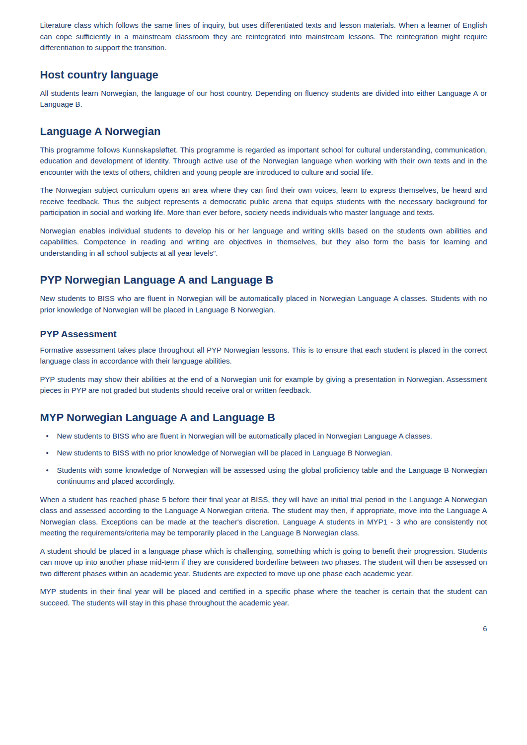Literature class which follows the same lines of inquiry, but uses differentiated texts and lesson materials. When a learner of English can cope sufficiently in a mainstream classroom they are reintegrated into mainstream lessons. The reintegration might require differentiation to support the transition.
Host country language
All students learn Norwegian, the language of our host country. Depending on fluency students are divided into either Language A or Language B.
Language A Norwegian
This programme follows Kunnskapsløftet. This programme is regarded as important school for cultural understanding, communication, education and development of identity. Through active use of the Norwegian language when working with their own texts and in the encounter with the texts of others, children and young people are introduced to culture and social life.
The Norwegian subject curriculum opens an area where they can find their own voices, learn to express themselves, be heard and receive feedback. Thus the subject represents a democratic public arena that equips students with the necessary background for participation in social and working life. More than ever before, society needs individuals who master language and texts.
Norwegian enables individual students to develop his or her language and writing skills based on the students own abilities and capabilities. Competence in reading and writing are objectives in themselves, but they also form the basis for learning and understanding in all school subjects at all year levels".
PYP Norwegian Language A and Language B
New students to BISS who are fluent in Norwegian will be automatically placed in Norwegian Language A classes. Students with no prior knowledge of Norwegian will be placed in Language B Norwegian.
PYP Assessment
Formative assessment takes place throughout all PYP Norwegian lessons. This is to ensure that each student is placed in the correct language class in accordance with their language abilities.
PYP students may show their abilities at the end of a Norwegian unit for example by giving a presentation in Norwegian. Assessment pieces in PYP are not graded but students should receive oral or written feedback.
MYP Norwegian Language A and Language B
New students to BISS who are fluent in Norwegian will be automatically placed in Norwegian Language A classes.
New students to BISS with no prior knowledge of Norwegian will be placed in Language B Norwegian.
Students with some knowledge of Norwegian will be assessed using the global proficiency table and the Language B Norwegian continuums and placed accordingly.
When a student has reached phase 5 before their final year at BISS, they will have an initial trial period in the Language A Norwegian class and assessed according to the Language A Norwegian criteria. The student may then, if appropriate, move into the Language A Norwegian class. Exceptions can be made at the teacher's discretion. Language A students in MYP1 - 3 who are consistently not meeting the requirements/criteria may be temporarily placed in the Language B Norwegian class.
A student should be placed in a language phase which is challenging, something which is going to benefit their progression. Students can move up into another phase mid-term if they are considered borderline between two phases. The student will then be assessed on two different phases within an academic year. Students are expected to move up one phase each academic year.
MYP students in their final year will be placed and certified in a specific phase where the teacher is certain that the student can succeed. The students will stay in this phase throughout the academic year.
6